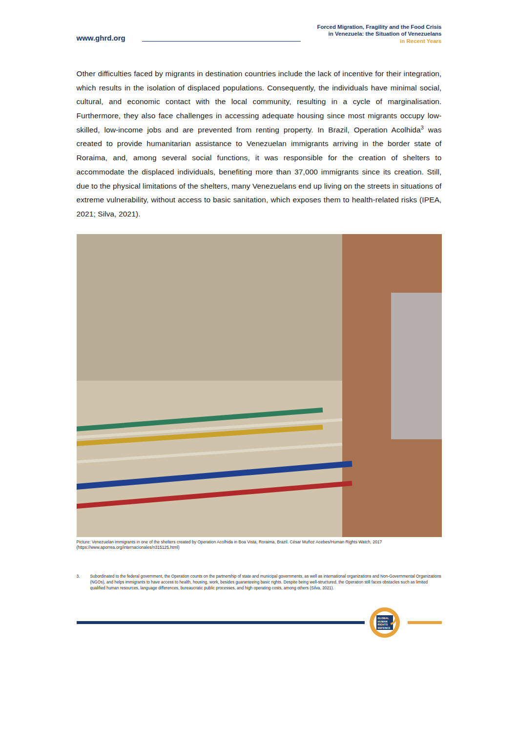www.ghrd.org
Forced Migration, Fragility and the Food Crisis
in Venezuela: the Situation of Venezuelans
in Recent Years
Other difficulties faced by migrants in destination countries include the lack of incentive for their integration, which results in the isolation of displaced populations. Consequently, the individuals have minimal social, cultural, and economic contact with the local community, resulting in a cycle of marginalisation. Furthermore, they also face challenges in accessing adequate housing since most migrants occupy low-skilled, low-income jobs and are prevented from renting property. In Brazil, Operation Acolhida3 was created to provide humanitarian assistance to Venezuelan immigrants arriving in the border state of Roraima, and, among several social functions, it was responsible for the creation of shelters to accommodate the displaced individuals, benefiting more than 37,000 immigrants since its creation. Still, due to the physical limitations of the shelters, many Venezuelans end up living on the streets in situations of extreme vulnerability, without access to basic sanitation, which exposes them to health-related risks (IPEA, 2021; Silva, 2021).
Picture: Venezuelan immigrants in one of the shelters created by Operation Acolhida in Boa Vista, Roraima, Brazil. César Muñoz Acebes/Human Rights Watch, 2017 (https://www.aporrea.org/internacionales/n315125.html)
3.
Subordinated to the federal government, the Operation counts on the partnership of state and municipal governments, as well as international organizations and Non-Governmental Organizations (NGOs), and helps immigrants to have access to health, housing, work, besides guaranteeing basic rights. Despite being well-structured, the Operation still faces obstacles such as limited qualified human resources, language differences, bureaucratic public processes, and high operating costs, among others (Silva, 2021).
Global
Human
Rights
Defence